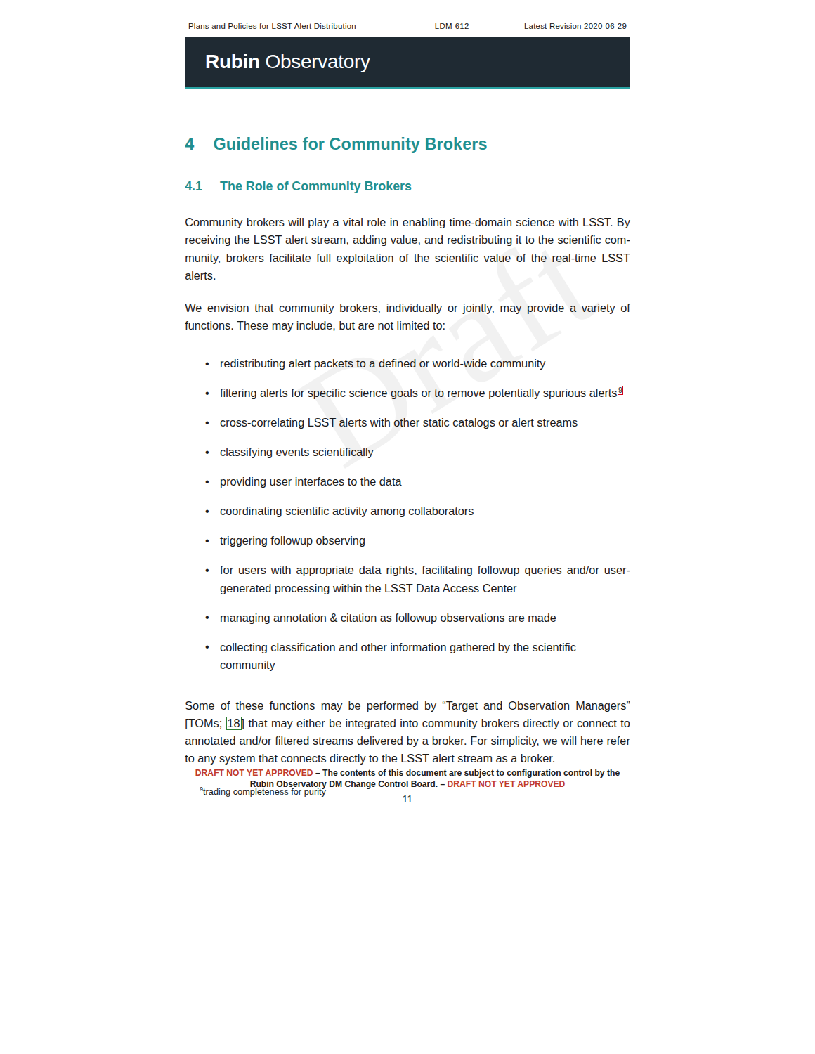Plans and Policies for LSST Alert Distribution
LDM-612
Latest Revision 2020-06-29
Rubin Observatory
Draft
4 Guidelines for Community Brokers
4.1 The Role of Community Brokers
Community brokers will play a vital role in enabling time-domain science with LSST. By receiving the LSST alert stream, adding value, and redistributing it to the scientific community, brokers facilitate full exploitation of the scientific value of the real-time LSST alerts.
We envision that community brokers, individually or jointly, may provide a variety of functions. These may include, but are not limited to:
redistributing alert packets to a defined or world-wide community
filtering alerts for specific science goals or to remove potentially spurious alerts9
cross-correlating LSST alerts with other static catalogs or alert streams
classifying events scientifically
providing user interfaces to the data
coordinating scientific activity among collaborators
triggering followup observing
for users with appropriate data rights, facilitating followup queries and/or user-generated processing within the LSST Data Access Center
managing annotation & citation as followup observations are made
collecting classification and other information gathered by the scientific community
Some of these functions may be performed by “Target and Observation Managers” [TOMs; 18] that may either be integrated into community brokers directly or connect to annotated and/or filtered streams delivered by a broker. For simplicity, we will here refer to any system that connects directly to the LSST alert stream as a broker.
9trading completeness for purity
DRAFT NOT YET APPROVED – The contents of this document are subject to configuration control by the
Rubin Observatory DM Change Control Board. – DRAFT NOT YET APPROVED
11